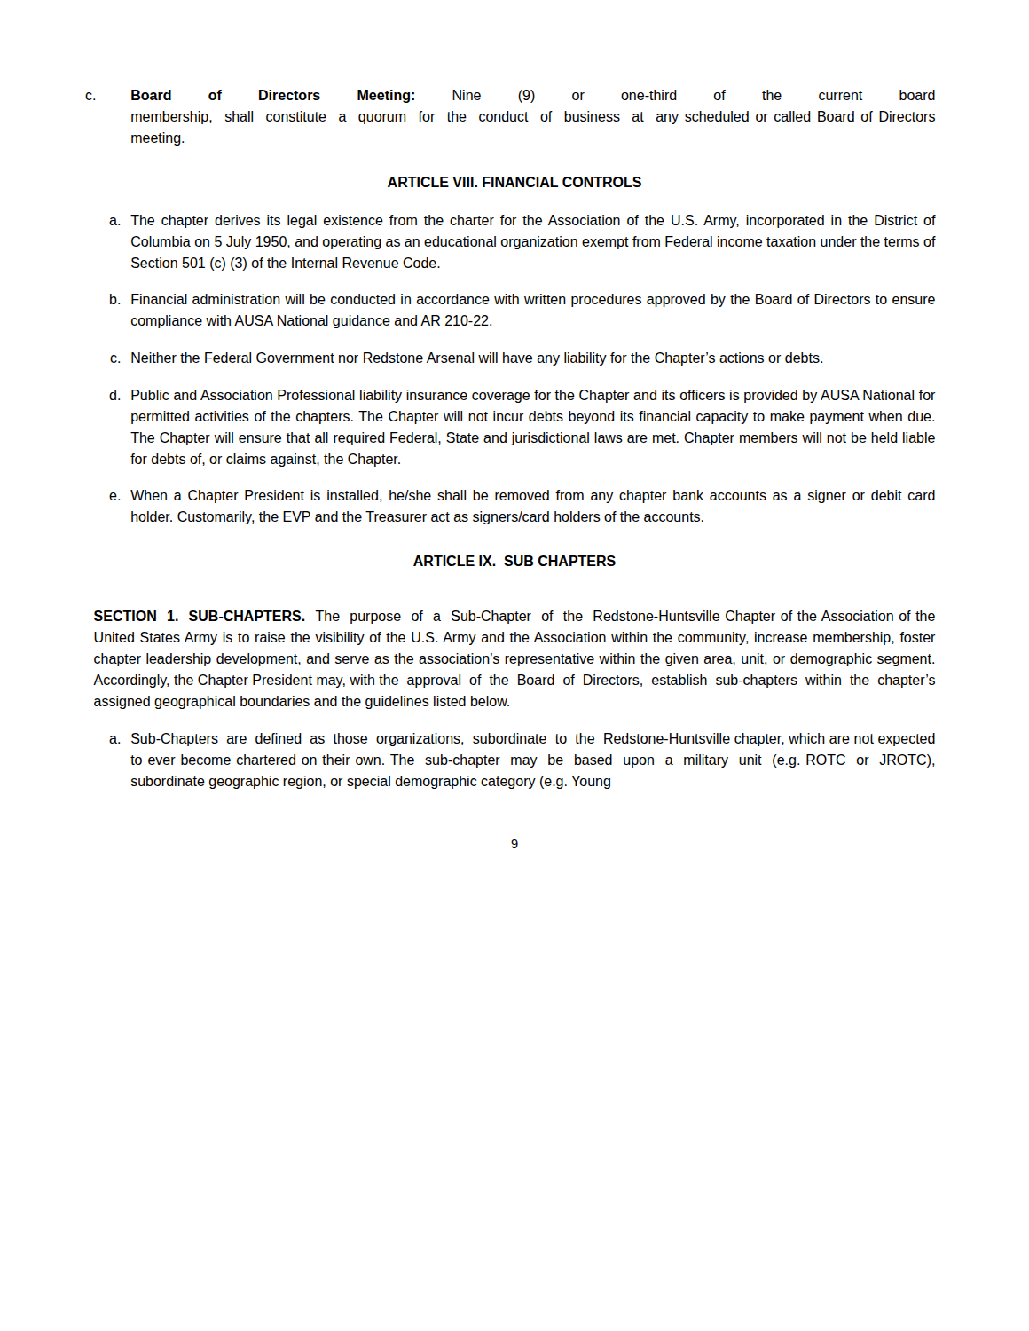c. Board of Directors Meeting: Nine (9) or one-third of the current board membership, shall constitute a quorum for the conduct of business at any scheduled or called Board of Directors meeting.
ARTICLE VIII. FINANCIAL CONTROLS
The chapter derives its legal existence from the charter for the Association of the U.S. Army, incorporated in the District of Columbia on 5 July 1950, and operating as an educational organization exempt from Federal income taxation under the terms of Section 501 (c) (3) of the Internal Revenue Code.
Financial administration will be conducted in accordance with written procedures approved by the Board of Directors to ensure compliance with AUSA National guidance and AR 210-22.
Neither the Federal Government nor Redstone Arsenal will have any liability for the Chapter’s actions or debts.
Public and Association Professional liability insurance coverage for the Chapter and its officers is provided by AUSA National for permitted activities of the chapters. The Chapter will not incur debts beyond its financial capacity to make payment when due. The Chapter will ensure that all required Federal, State and jurisdictional laws are met. Chapter members will not be held liable for debts of, or claims against, the Chapter.
When a Chapter President is installed, he/she shall be removed from any chapter bank accounts as a signer or debit card holder. Customarily, the EVP and the Treasurer act as signers/card holders of the accounts.
ARTICLE IX. SUB CHAPTERS
SECTION 1. SUB-CHAPTERS. The purpose of a Sub-Chapter of the Redstone-Huntsville Chapter of the Association of the United States Army is to raise the visibility of the U.S. Army and the Association within the community, increase membership, foster chapter leadership development, and serve as the association’s representative within the given area, unit, or demographic segment. Accordingly, the Chapter President may, with the approval of the Board of Directors, establish sub-chapters within the chapter’s assigned geographical boundaries and the guidelines listed below.
Sub-Chapters are defined as those organizations, subordinate to the Redstone-Huntsville chapter, which are not expected to ever become chartered on their own. The sub-chapter may be based upon a military unit (e.g. ROTC or JROTC), subordinate geographic region, or special demographic category (e.g. Young
9